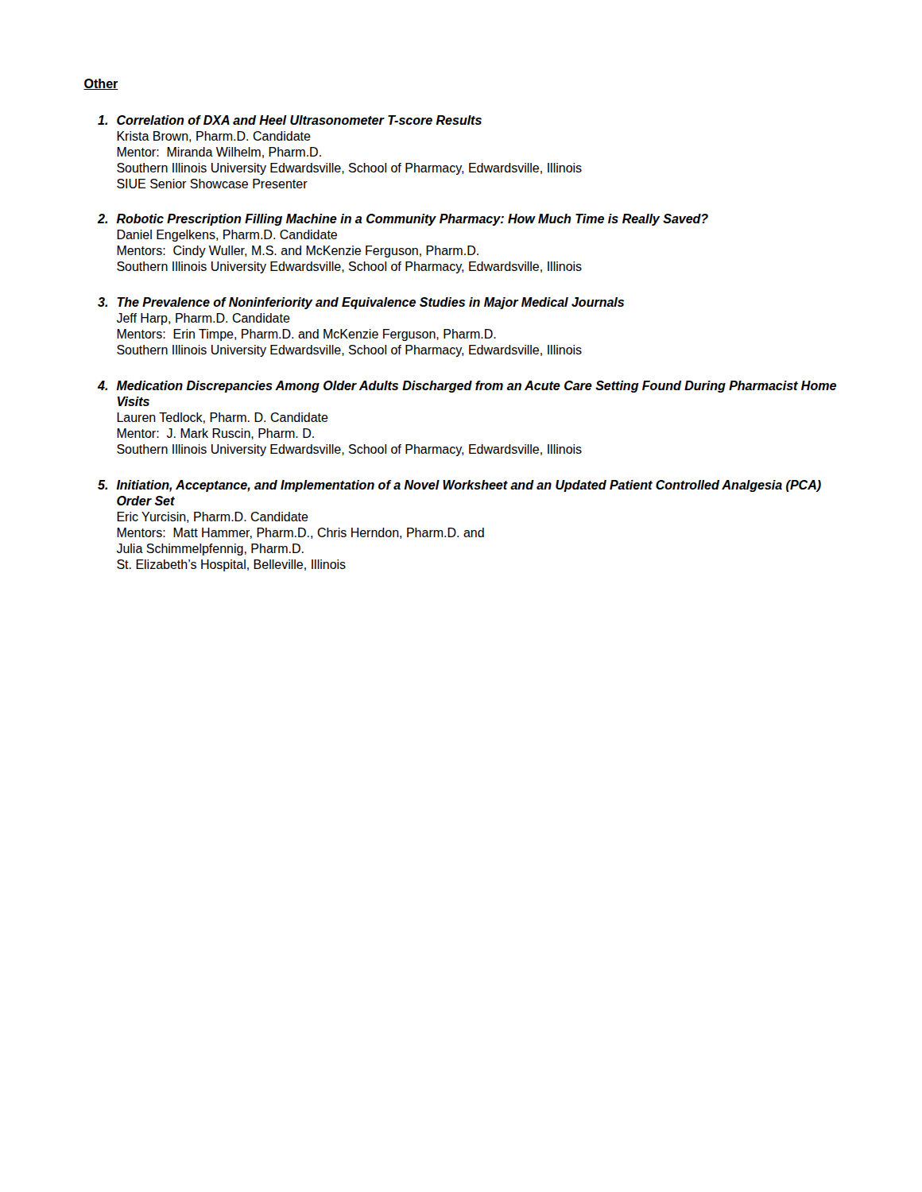Other
Correlation of DXA and Heel Ultrasonometer T-score Results Krista Brown, Pharm.D. Candidate Mentor: Miranda Wilhelm, Pharm.D. Southern Illinois University Edwardsville, School of Pharmacy, Edwardsville, Illinois SIUE Senior Showcase Presenter
Robotic Prescription Filling Machine in a Community Pharmacy: How Much Time is Really Saved? Daniel Engelkens, Pharm.D. Candidate Mentors: Cindy Wuller, M.S. and McKenzie Ferguson, Pharm.D. Southern Illinois University Edwardsville, School of Pharmacy, Edwardsville, Illinois
The Prevalence of Noninferiority and Equivalence Studies in Major Medical Journals Jeff Harp, Pharm.D. Candidate Mentors: Erin Timpe, Pharm.D. and McKenzie Ferguson, Pharm.D. Southern Illinois University Edwardsville, School of Pharmacy, Edwardsville, Illinois
Medication Discrepancies Among Older Adults Discharged from an Acute Care Setting Found During Pharmacist Home Visits Lauren Tedlock, Pharm. D. Candidate Mentor: J. Mark Ruscin, Pharm. D. Southern Illinois University Edwardsville, School of Pharmacy, Edwardsville, Illinois
Initiation, Acceptance, and Implementation of a Novel Worksheet and an Updated Patient Controlled Analgesia (PCA) Order Set Eric Yurcisin, Pharm.D. Candidate Mentors: Matt Hammer, Pharm.D., Chris Herndon, Pharm.D. and Julia Schimmelpfennig, Pharm.D. St. Elizabeth’s Hospital, Belleville, Illinois